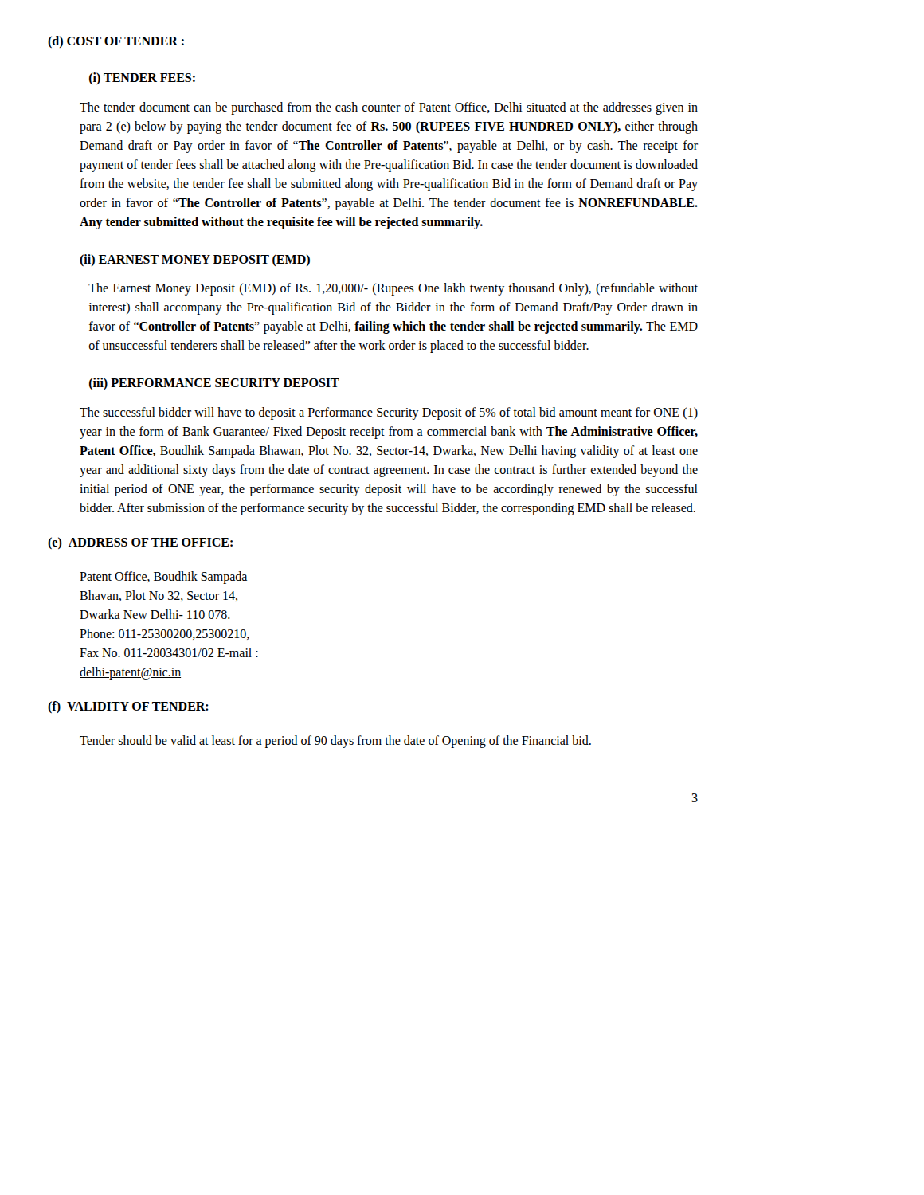(d) COST OF TENDER :
(i) TENDER FEES:
The tender document can be purchased from the cash counter of Patent Office, Delhi situated at the addresses given in para 2 (e) below by paying the tender document fee of Rs. 500 (RUPEES FIVE HUNDRED ONLY), either through Demand draft or Pay order in favor of “The Controller of Patents”, payable at Delhi, or by cash. The receipt for payment of tender fees shall be attached along with the Pre-qualification Bid. In case the tender document is downloaded from the website, the tender fee shall be submitted along with Pre-qualification Bid in the form of Demand draft or Pay order in favor of “The Controller of Patents”, payable at Delhi. The tender document fee is NONREFUNDABLE. Any tender submitted without the requisite fee will be rejected summarily.
(ii) EARNEST MONEY DEPOSIT (EMD)
The Earnest Money Deposit (EMD) of Rs. 1,20,000/- (Rupees One lakh twenty thousand Only), (refundable without interest) shall accompany the Pre-qualification Bid of the Bidder in the form of Demand Draft/Pay Order drawn in favor of “Controller of Patents” payable at Delhi, failing which the tender shall be rejected summarily. The EMD of unsuccessful tenderers shall be released” after the work order is placed to the successful bidder.
(iii) PERFORMANCE SECURITY DEPOSIT
The successful bidder will have to deposit a Performance Security Deposit of 5% of total bid amount meant for ONE (1) year in the form of Bank Guarantee/ Fixed Deposit receipt from a commercial bank with The Administrative Officer, Patent Office, Boudhik Sampada Bhawan, Plot No. 32, Sector-14, Dwarka, New Delhi having validity of at least one year and additional sixty days from the date of contract agreement. In case the contract is further extended beyond the initial period of ONE year, the performance security deposit will have to be accordingly renewed by the successful bidder. After submission of the performance security by the successful Bidder, the corresponding EMD shall be released.
(e) ADDRESS OF THE OFFICE:
Patent Office, Boudhik Sampada
Bhavan, Plot No 32, Sector 14,
Dwarka New Delhi- 110 078.
Phone: 011-25300200,25300210,
Fax No. 011-28034301/02 E-mail :
delhi-patent@nic.in
(f) VALIDITY OF TENDER:
Tender should be valid at least for a period of 90 days from the date of Opening of the Financial bid.
3